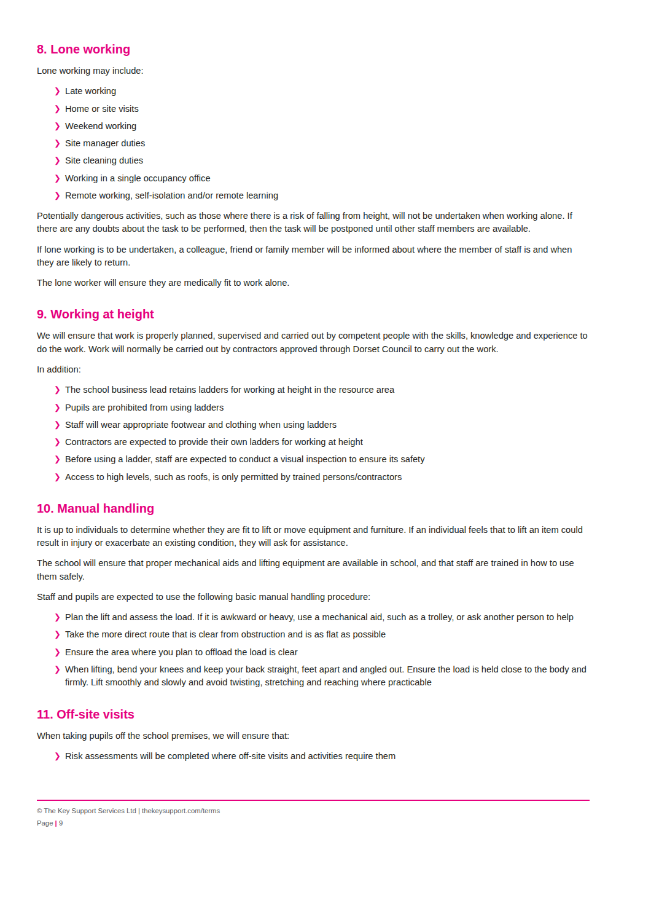8. Lone working
Lone working may include:
Late working
Home or site visits
Weekend working
Site manager duties
Site cleaning duties
Working in a single occupancy office
Remote working, self-isolation and/or remote learning
Potentially dangerous activities, such as those where there is a risk of falling from height, will not be undertaken when working alone. If there are any doubts about the task to be performed, then the task will be postponed until other staff members are available.
If lone working is to be undertaken, a colleague, friend or family member will be informed about where the member of staff is and when they are likely to return.
The lone worker will ensure they are medically fit to work alone.
9. Working at height
We will ensure that work is properly planned, supervised and carried out by competent people with the skills, knowledge and experience to do the work. Work will normally be carried out by contractors approved through Dorset Council to carry out the work.
In addition:
The school business lead retains ladders for working at height in the resource area
Pupils are prohibited from using ladders
Staff will wear appropriate footwear and clothing when using ladders
Contractors are expected to provide their own ladders for working at height
Before using a ladder, staff are expected to conduct a visual inspection to ensure its safety
Access to high levels, such as roofs, is only permitted by trained persons/contractors
10. Manual handling
It is up to individuals to determine whether they are fit to lift or move equipment and furniture. If an individual feels that to lift an item could result in injury or exacerbate an existing condition, they will ask for assistance.
The school will ensure that proper mechanical aids and lifting equipment are available in school, and that staff are trained in how to use them safely.
Staff and pupils are expected to use the following basic manual handling procedure:
Plan the lift and assess the load. If it is awkward or heavy, use a mechanical aid, such as a trolley, or ask another person to help
Take the more direct route that is clear from obstruction and is as flat as possible
Ensure the area where you plan to offload the load is clear
When lifting, bend your knees and keep your back straight, feet apart and angled out. Ensure the load is held close to the body and firmly. Lift smoothly and slowly and avoid twisting, stretching and reaching where practicable
11. Off-site visits
When taking pupils off the school premises, we will ensure that:
Risk assessments will be completed where off-site visits and activities require them
© The Key Support Services Ltd | thekeysupport.com/terms
Page | 9